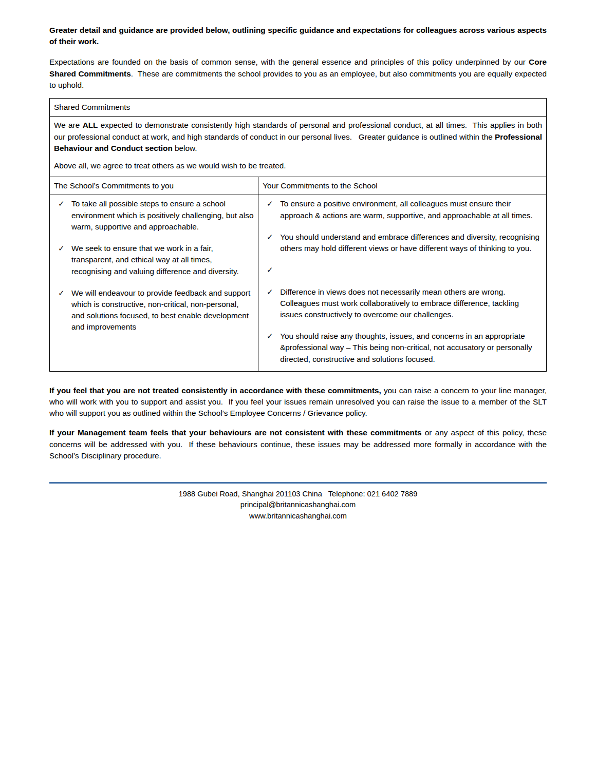Greater detail and guidance are provided below, outlining specific guidance and expectations for colleagues across various aspects of their work.
Expectations are founded on the basis of common sense, with the general essence and principles of this policy underpinned by our Core Shared Commitments. These are commitments the school provides to you as an employee, but also commitments you are equally expected to uphold.
| Shared Commitments |
| We are ALL expected to demonstrate consistently high standards of personal and professional conduct, at all times. This applies in both our professional conduct at work, and high standards of conduct in our personal lives. Greater guidance is outlined within the Professional Behaviour and Conduct section below. Above all, we agree to treat others as we would wish to be treated. |
| The School’s Commitments to you | Your Commitments to the School |
| To take all possible steps to ensure a school environment which is positively challenging, but also warm, supportive and approachable. We seek to ensure that we work in a fair, transparent, and ethical way at all times, recognising and valuing difference and diversity. We will endeavour to provide feedback and support which is constructive, non-critical, non-personal, and solutions focused, to best enable development and improvements | To ensure a positive environment, all colleagues must ensure their approach & actions are warm, supportive, and approachable at all times. You should understand and embrace differences and diversity, recognising others may hold different views or have different ways of thinking to you. Difference in views does not necessarily mean others are wrong. Colleagues must work collaboratively to embrace difference, tackling issues constructively to overcome our challenges. You should raise any thoughts, issues, and concerns in an appropriate &professional way – This being non-critical, not accusatory or personally directed, constructive and solutions focused. |
If you feel that you are not treated consistently in accordance with these commitments, you can raise a concern to your line manager, who will work with you to support and assist you. If you feel your issues remain unresolved you can raise the issue to a member of the SLT who will support you as outlined within the School’s Employee Concerns / Grievance policy.
If your Management team feels that your behaviours are not consistent with these commitments or any aspect of this policy, these concerns will be addressed with you. If these behaviours continue, these issues may be addressed more formally in accordance with the School’s Disciplinary procedure.
1988 Gubei Road, Shanghai 201103 China Telephone: 021 6402 7889
principal@britannicashanghai.com
www.britannicashanghai.com